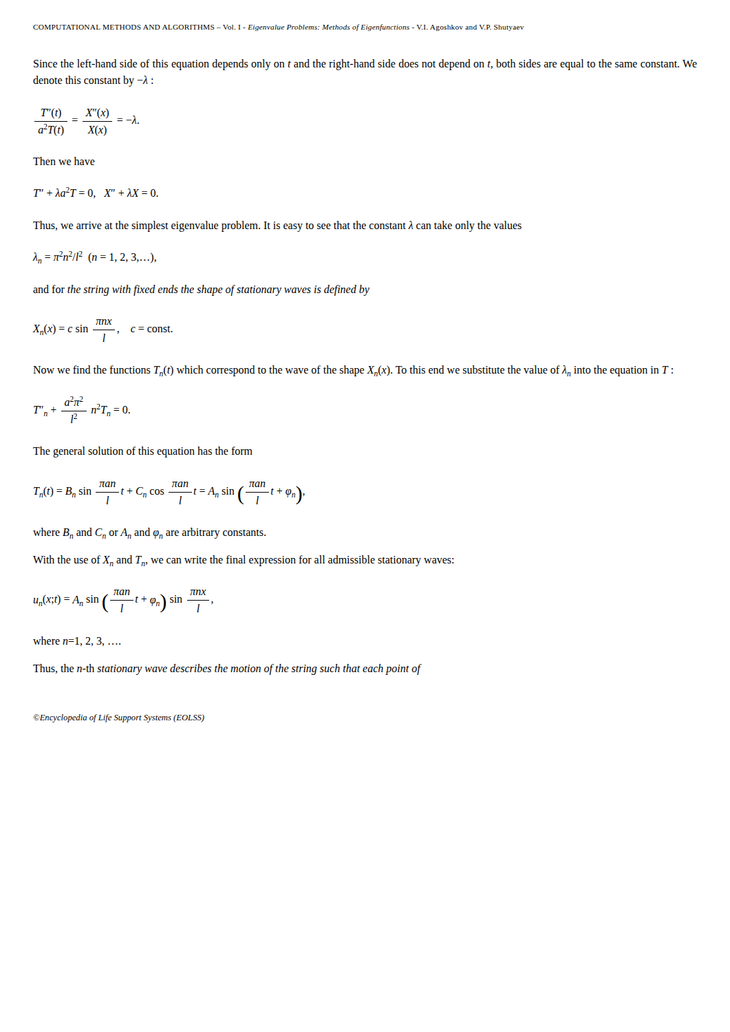COMPUTATIONAL METHODS AND ALGORITHMS – Vol. I - Eigenvalue Problems: Methods of Eigenfunctions - V.I. Agoshkov and V.P. Shutyaev
Since the left-hand side of this equation depends only on t and the right-hand side does not depend on t, both sides are equal to the same constant. We denote this constant by −λ :
T″(t) a2T(t) = X″(x) X(x) = −λ.
Then we have
T″ + λa2T = 0, X″ + λX = 0.
Thus, we arrive at the simplest eigenvalue problem. It is easy to see that the constant λ can take only the values
λn = π2n2/l2 (n = 1, 2, 3,…),
and for the string with fixed ends the shape of stationary waves is defined by
Xn(x) = c sin πnx l, c = const.
Now we find the functions Tn(t) which correspond to the wave of the shape Xn(x). To this end we substitute the value of λn into the equation in T :
T″n + a2π2 l2 n2Tn = 0.
The general solution of this equation has the form
Tn(t) = Bn sin πan l t + Cn cos πan l t = An sin (πan l t + φn),
where Bn and Cn or An and φn are arbitrary constants.
With the use of Xn and Tn, we can write the final expression for all admissible stationary waves:
un(x;t) = An sin (πan l t + φn) sin πnx l,
where n=1, 2, 3, ….
Thus, the n-th stationary wave describes the motion of the string such that each point of
©Encyclopedia of Life Support Systems (EOLSS)